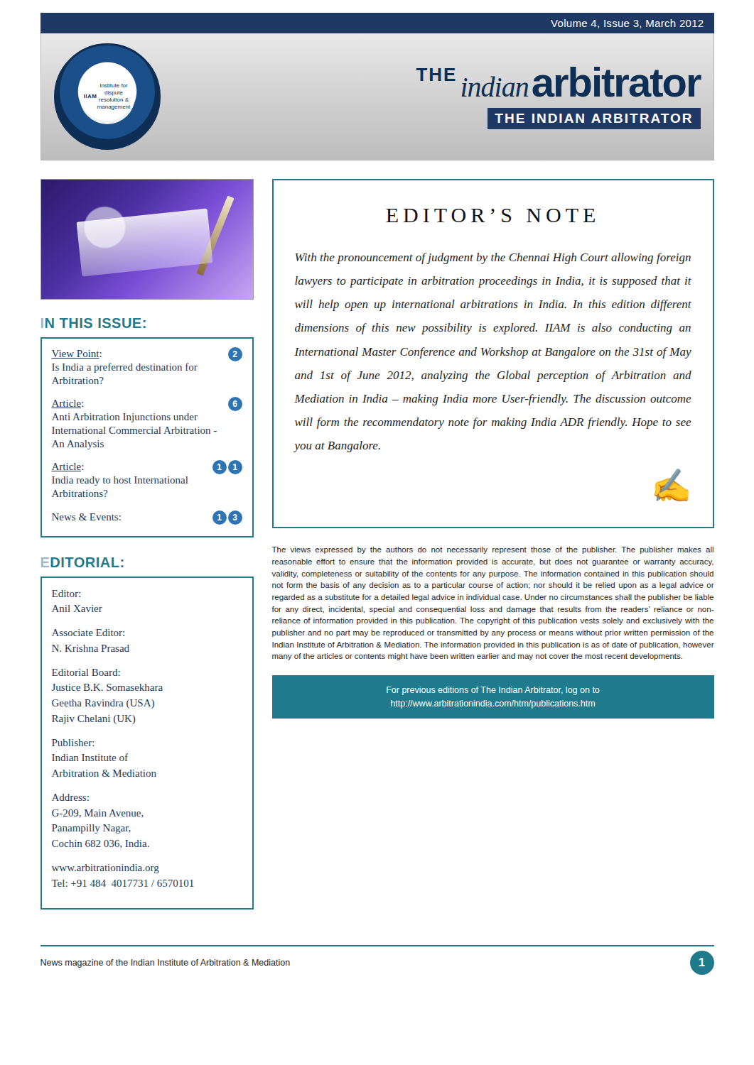Volume 4, Issue 3, March 2012
IIAM Institute for dispute resolution & management
THE indian arbitrator
THE INDIAN ARBITRATOR
IN THIS ISSUE:
View Point:
Is India a preferred destination for Arbitration?
2
Article:
Anti Arbitration Injunctions under International Commercial Arbitration - An Analysis
6
Article:
India ready to host International Arbitrations?
11
News & Events:
13
EDITORIAL:
Editor: Anil Xavier
Associate Editor: N. Krishna Prasad
Editorial Board: Justice B.K. Somasekhara
Geetha Ravindra (USA)
Rajiv Chelani (UK)
Publisher: Indian Institute of
Arbitration & Mediation
Address: G-209, Main Avenue,
Panampilly Nagar,
Cochin 682 036, India.
www.arbitrationindia.org
Tel: +91 484 4017731 / 6570101
EDITOR’S NOTE
With the pronouncement of judgment by the Chennai High Court allowing foreign lawyers to participate in arbitration proceedings in India, it is supposed that it will help open up international arbitrations in India. In this edition different dimensions of this new possibility is explored. IIAM is also conducting an International Master Conference and Workshop at Bangalore on the 31st of May and 1st of June 2012, analyzing the Global perception of Arbitration and Mediation in India – making India more User-friendly. The discussion outcome will form the recommendatory note for making India ADR friendly. Hope to see you at Bangalore.
✍
The views expressed by the authors do not necessarily represent those of the publisher. The publisher makes all reasonable effort to ensure that the information provided is accurate, but does not guarantee or warranty accuracy, validity, completeness or suitability of the contents for any purpose. The information contained in this publication should not form the basis of any decision as to a particular course of action; nor should it be relied upon as a legal advice or regarded as a substitute for a detailed legal advice in individual case. Under no circumstances shall the publisher be liable for any direct, incidental, special and consequential loss and damage that results from the readers’ reliance or non-reliance of information provided in this publication. The copyright of this publication vests solely and exclusively with the publisher and no part may be reproduced or transmitted by any process or means without prior written permission of the Indian Institute of Arbitration & Mediation. The information provided in this publication is as of date of publication, however many of the articles or contents might have been written earlier and may not cover the most recent developments.
For previous editions of The Indian Arbitrator, log on to
http://www.arbitrationindia.com/htm/publications.htm
News magazine of the Indian Institute of Arbitration & Mediation
1